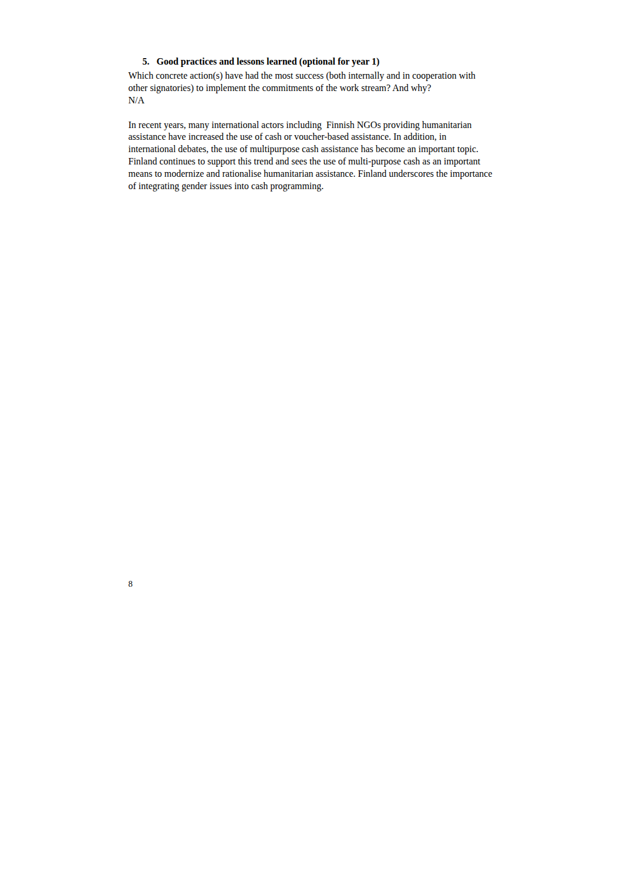5. Good practices and lessons learned (optional for year 1)
Which concrete action(s) have had the most success (both internally and in cooperation with other signatories) to implement the commitments of the work stream? And why?
N/A
In recent years, many international actors including Finnish NGOs providing humanitarian assistance have increased the use of cash or voucher-based assistance. In addition, in international debates, the use of multipurpose cash assistance has become an important topic. Finland continues to support this trend and sees the use of multi-purpose cash as an important means to modernize and rationalise humanitarian assistance. Finland underscores the importance of integrating gender issues into cash programming.
8